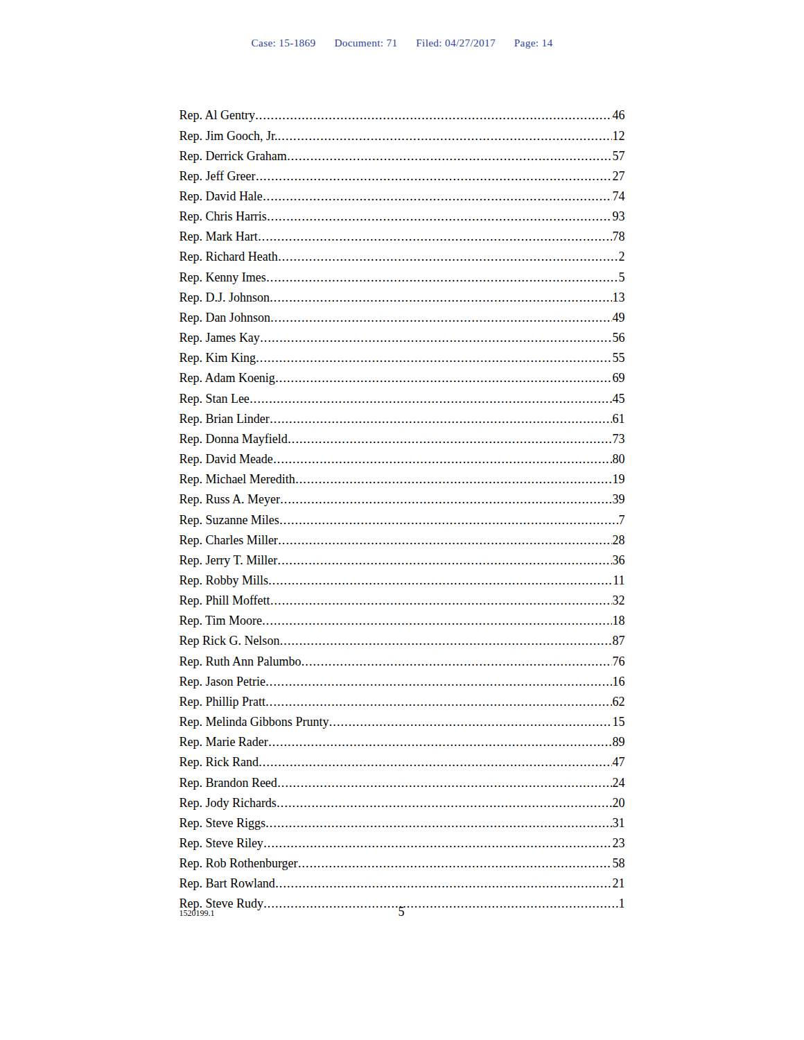Case: 15-1869 Document: 71 Filed: 04/27/2017 Page: 14
Rep. Al Gentry................................................................................................. 46
Rep. Jim Gooch, Jr............................................................................................. 12
Rep. Derrick Graham......................................................................................... 57
Rep. Jeff Greer................................................................................................ 27
Rep. David Hale.............................................................................................. 74
Rep. Chris Harris............................................................................................. 93
Rep. Mark Hart............................................................................................... 78
Rep. Richard Heath........................................................................................... 2
Rep. Kenny Imes............................................................................................. 5
Rep. D.J. Johnson............................................................................................. 13
Rep. Dan Johnson............................................................................................ 49
Rep. James Kay............................................................................................... 56
Rep. Kim King................................................................................................ 55
Rep. Adam Koenig........................................................................................... 69
Rep. Stan Lee.................................................................................................. 45
Rep. Brian Linder............................................................................................. 61
Rep. Donna Mayfield......................................................................................... 73
Rep. David Meade............................................................................................ 80
Rep. Michael Meredith....................................................................................... 19
Rep. Russ A. Meyer........................................................................................... 39
Rep. Suzanne Miles............................................................................................ 7
Rep. Charles Miller........................................................................................... 28
Rep. Jerry T. Miller........................................................................................... 36
Rep. Robby Mills............................................................................................. 11
Rep. Phill Moffett............................................................................................. 32
Rep. Tim Moore............................................................................................... 18
Rep Rick G. Nelson........................................................................................... 87
Rep. Ruth Ann Palumbo...................................................................................... 76
Rep. Jason Petrie.............................................................................................. 16
Rep. Phillip Pratt.............................................................................................. 62
Rep. Melinda Gibbons Prunty............................................................................. 15
Rep. Marie Rader............................................................................................. 89
Rep. Rick Rand............................................................................................... 47
Rep. Brandon Reed........................................................................................... 24
Rep. Jody Richards........................................................................................... 20
Rep. Steve Riggs.............................................................................................. 31
Rep. Steve Riley............................................................................................... 23
Rep. Rob Rothenburger....................................................................................... 58
Rep. Bart Rowland............................................................................................ 21
Rep. Steve Rudy................................................................................................ 1
1520199.1 5